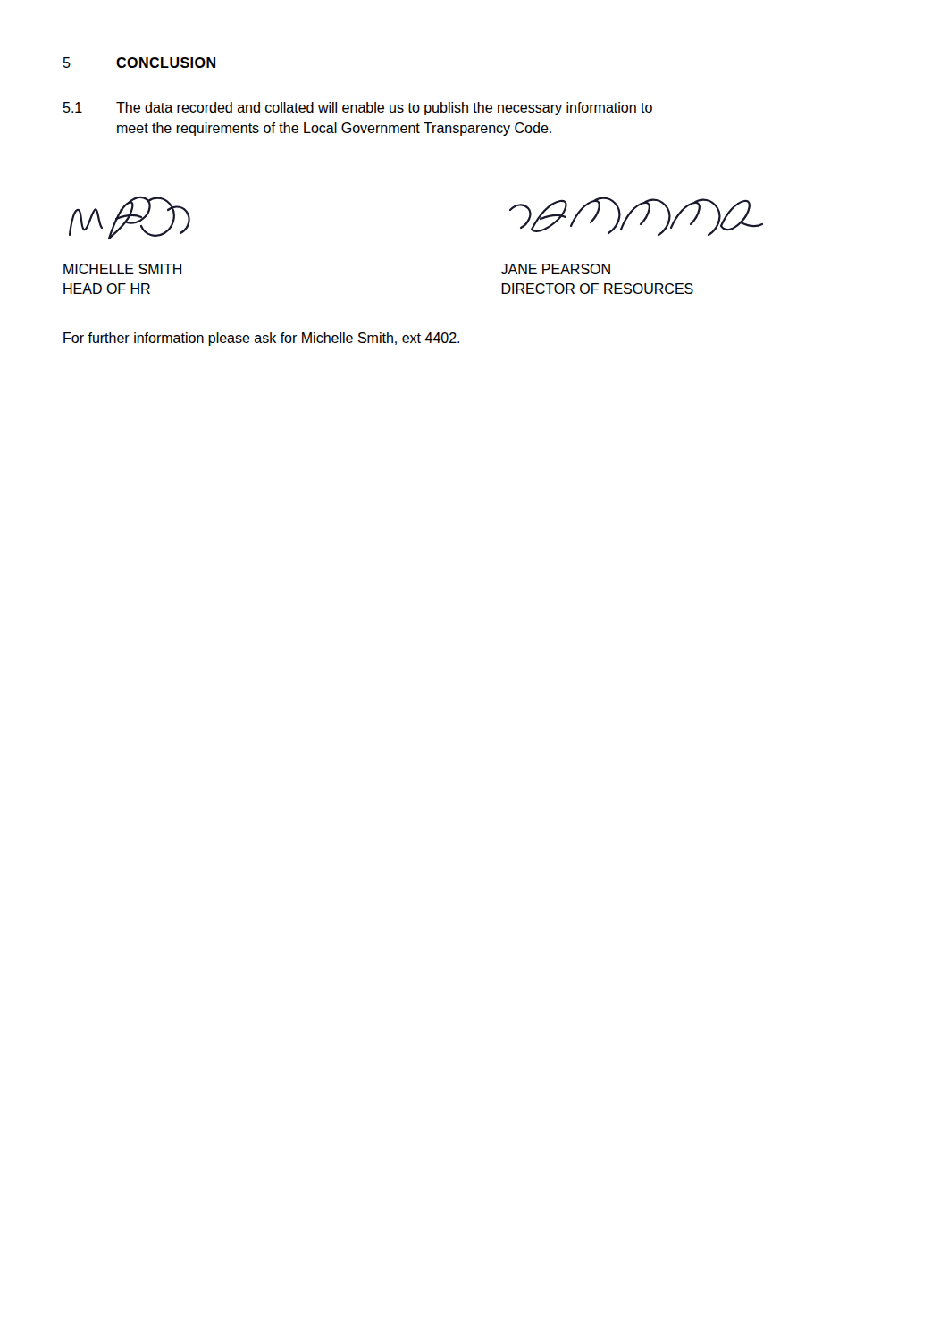5
CONCLUSION
5.1
The data recorded and collated will enable us to publish the necessary information to meet the requirements of the Local Government Transparency Code.
MICHELLE SMITH
HEAD OF HR
JANE PEARSON
DIRECTOR OF RESOURCES
For further information please ask for Michelle Smith, ext 4402.